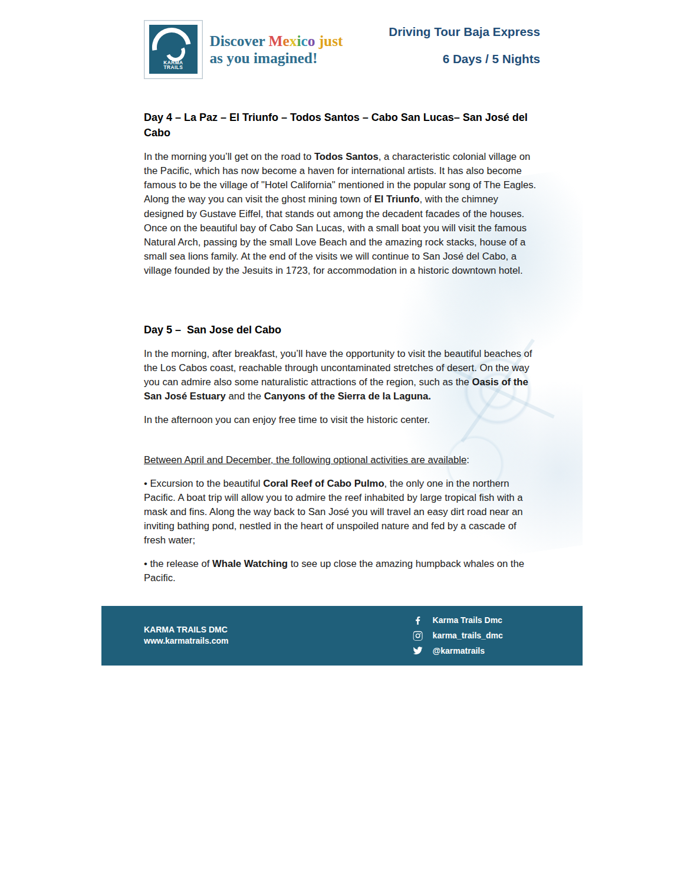KARMA
TRAILS
Discover Mexico just
as you imagined!
Driving Tour Baja Express
6 Days / 5 Nights
Day 4 – La Paz – El Triunfo – Todos Santos – Cabo San Lucas– San José del Cabo
In the morning you’ll get on the road to Todos Santos, a characteristic colonial village on the Pacific, which has now become a haven for international artists. It has also become famous to be the village of "Hotel California" mentioned in the popular song of The Eagles. Along the way you can visit the ghost mining town of El Triunfo, with the chimney designed by Gustave Eiffel, that stands out among the decadent facades of the houses. Once on the beautiful bay of Cabo San Lucas, with a small boat you will visit the famous Natural Arch, passing by the small Love Beach and the amazing rock stacks, house of a small sea lions family. At the end of the visits we will continue to San José del Cabo, a village founded by the Jesuits in 1723, for accommodation in a historic downtown hotel.
Day 5 – San Jose del Cabo
In the morning, after breakfast, you’ll have the opportunity to visit the beautiful beaches of the Los Cabos coast, reachable through uncontaminated stretches of desert. On the way you can admire also some naturalistic attractions of the region, such as the Oasis of the San José Estuary and the Canyons of the Sierra de la Laguna.
In the afternoon you can enjoy free time to visit the historic center.
Between April and December, the following optional activities are available:
• Excursion to the beautiful Coral Reef of Cabo Pulmo, the only one in the northern Pacific. A boat trip will allow you to admire the reef inhabited by large tropical fish with a mask and fins. Along the way back to San José you will travel an easy dirt road near an inviting bathing pond, nestled in the heart of unspoiled nature and fed by a cascade of fresh water;
• the release of Whale Watching to see up close the amazing humpback whales on the Pacific.
KARMA TRAILS DMC
www.karmatrails.com
Karma Trails Dmc
karma_trails_dmc
@karmatrails